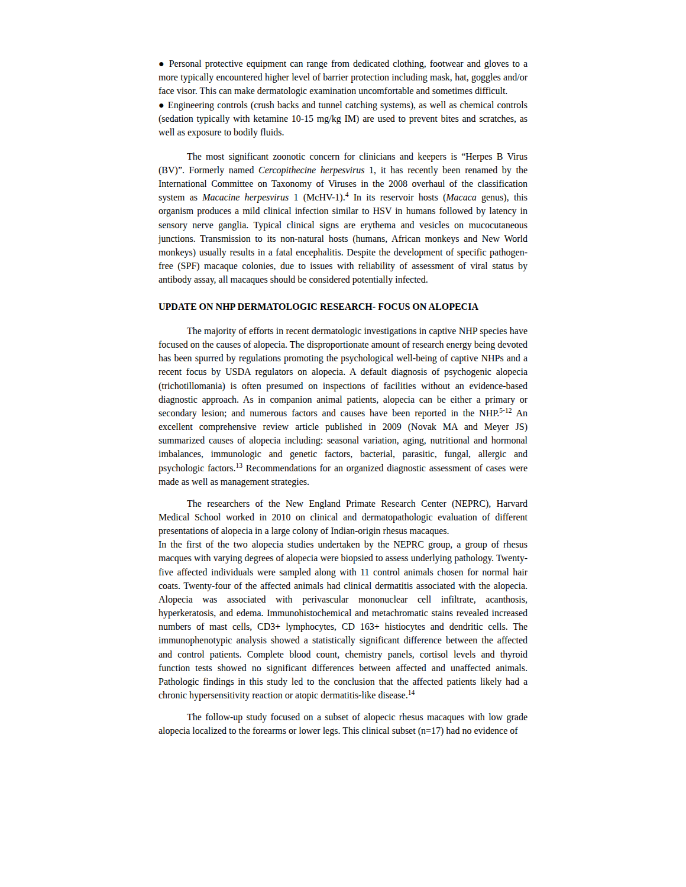● Personal protective equipment can range from dedicated clothing, footwear and gloves to a more typically encountered higher level of barrier protection including mask, hat, goggles and/or face visor. This can make dermatologic examination uncomfortable and sometimes difficult.
● Engineering controls (crush backs and tunnel catching systems), as well as chemical controls (sedation typically with ketamine 10-15 mg/kg IM) are used to prevent bites and scratches, as well as exposure to bodily fluids.
The most significant zoonotic concern for clinicians and keepers is “Herpes B Virus (BV)”. Formerly named Cercopithecine herpesvirus 1, it has recently been renamed by the International Committee on Taxonomy of Viruses in the 2008 overhaul of the classification system as Macacine herpesvirus 1 (McHV-1).4 In its reservoir hosts (Macaca genus), this organism produces a mild clinical infection similar to HSV in humans followed by latency in sensory nerve ganglia. Typical clinical signs are erythema and vesicles on mucocutaneous junctions. Transmission to its non-natural hosts (humans, African monkeys and New World monkeys) usually results in a fatal encephalitis. Despite the development of specific pathogen-free (SPF) macaque colonies, due to issues with reliability of assessment of viral status by antibody assay, all macaques should be considered potentially infected.
UPDATE ON NHP DERMATOLOGIC RESEARCH- FOCUS ON ALOPECIA
The majority of efforts in recent dermatologic investigations in captive NHP species have focused on the causes of alopecia. The disproportionate amount of research energy being devoted has been spurred by regulations promoting the psychological well-being of captive NHPs and a recent focus by USDA regulators on alopecia. A default diagnosis of psychogenic alopecia (trichotillomania) is often presumed on inspections of facilities without an evidence-based diagnostic approach. As in companion animal patients, alopecia can be either a primary or secondary lesion; and numerous factors and causes have been reported in the NHP.5-12 An excellent comprehensive review article published in 2009 (Novak MA and Meyer JS) summarized causes of alopecia including: seasonal variation, aging, nutritional and hormonal imbalances, immunologic and genetic factors, bacterial, parasitic, fungal, allergic and psychologic factors.13 Recommendations for an organized diagnostic assessment of cases were made as well as management strategies.
The researchers of the New England Primate Research Center (NEPRC), Harvard Medical School worked in 2010 on clinical and dermatopathologic evaluation of different presentations of alopecia in a large colony of Indian-origin rhesus macaques.
In the first of the two alopecia studies undertaken by the NEPRC group, a group of rhesus macques with varying degrees of alopecia were biopsied to assess underlying pathology. Twenty-five affected individuals were sampled along with 11 control animals chosen for normal hair coats. Twenty-four of the affected animals had clinical dermatitis associated with the alopecia. Alopecia was associated with perivascular mononuclear cell infiltrate, acanthosis, hyperkeratosis, and edema. Immunohistochemical and metachromatic stains revealed increased numbers of mast cells, CD3+ lymphocytes, CD 163+ histiocytes and dendritic cells. The immunophenotypic analysis showed a statistically significant difference between the affected and control patients. Complete blood count, chemistry panels, cortisol levels and thyroid function tests showed no significant differences between affected and unaffected animals. Pathologic findings in this study led to the conclusion that the affected patients likely had a chronic hypersensitivity reaction or atopic dermatitis-like disease.14
The follow-up study focused on a subset of alopecic rhesus macaques with low grade alopecia localized to the forearms or lower legs. This clinical subset (n=17) had no evidence of